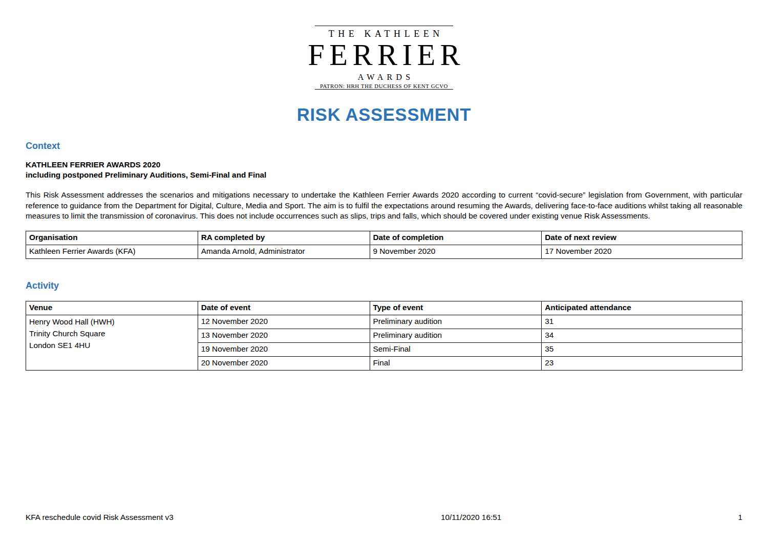THE KATHLEEN
FERRIER
AWARDS
PATRON: HRH THE DUCHESS OF KENT GCVO
RISK ASSESSMENT
Context
KATHLEEN FERRIER AWARDS 2020
including postponed Preliminary Auditions, Semi-Final and Final
This Risk Assessment addresses the scenarios and mitigations necessary to undertake the Kathleen Ferrier Awards 2020 according to current “covid-secure” legislation from Government, with particular reference to guidance from the Department for Digital, Culture, Media and Sport. The aim is to fulfil the expectations around resuming the Awards, delivering face-to-face auditions whilst taking all reasonable measures to limit the transmission of coronavirus. This does not include occurrences such as slips, trips and falls, which should be covered under existing venue Risk Assessments.
| Organisation | RA completed by | Date of completion | Date of next review |
| --- | --- | --- | --- |
| Kathleen Ferrier Awards (KFA) | Amanda Arnold, Administrator | 9 November 2020 | 17 November 2020 |
Activity
| Venue | Date of event | Type of event | Anticipated attendance |
| --- | --- | --- | --- |
| Henry Wood Hall (HWH) Trinity Church Square London SE1 4HU | 12 November 2020 | Preliminary audition | 31 |
| 13 November 2020 | Preliminary audition | 34 |
| 19 November 2020 | Semi-Final | 35 |
| 20 November 2020 | Final | 23 |
KFA reschedule covid Risk Assessment v3
10/11/2020 16:51
1